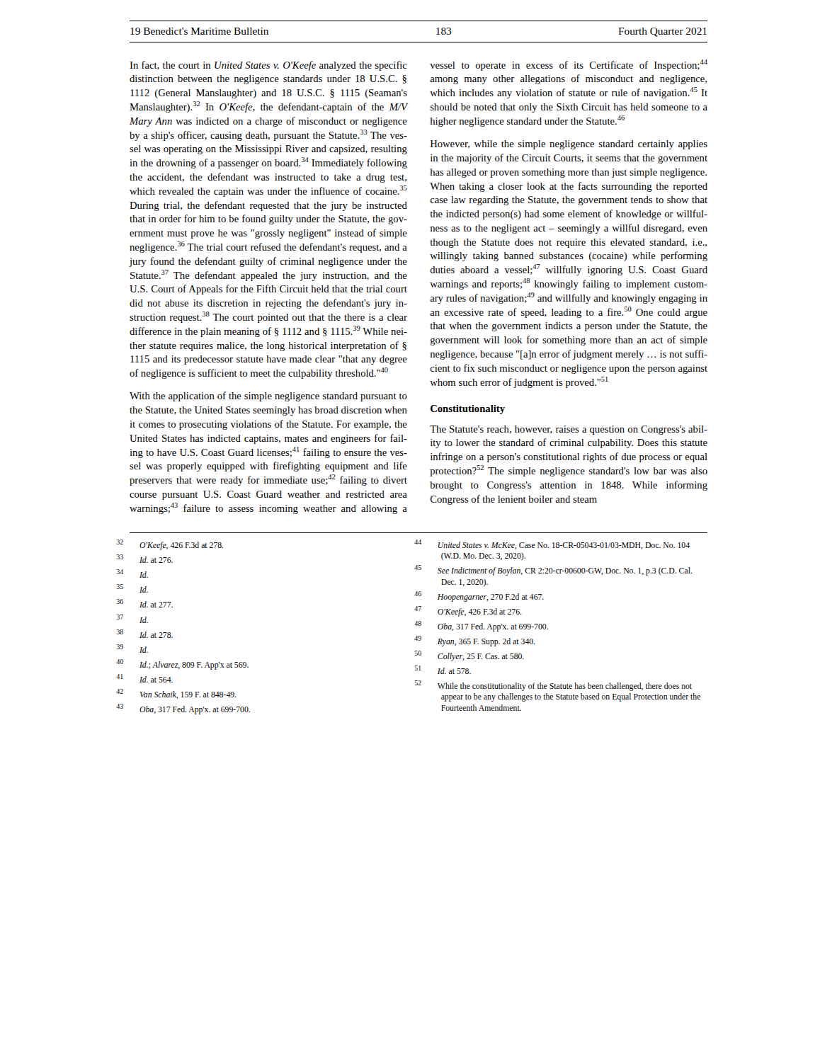19 Benedict's Maritime Bulletin 183 Fourth Quarter 2021
In fact, the court in United States v. O'Keefe analyzed the specific distinction between the negligence standards under 18 U.S.C. § 1112 (General Manslaughter) and 18 U.S.C. § 1115 (Seaman's Manslaughter).32 In O'Keefe, the defendant-captain of the M/V Mary Ann was indicted on a charge of misconduct or negligence by a ship's officer, causing death, pursuant the Statute.33 The vessel was operating on the Mississippi River and capsized, resulting in the drowning of a passenger on board.34 Immediately following the accident, the defendant was instructed to take a drug test, which revealed the captain was under the influence of cocaine.35 During trial, the defendant requested that the jury be instructed that in order for him to be found guilty under the Statute, the government must prove he was "grossly negligent" instead of simple negligence.36 The trial court refused the defendant's request, and a jury found the defendant guilty of criminal negligence under the Statute.37 The defendant appealed the jury instruction, and the U.S. Court of Appeals for the Fifth Circuit held that the trial court did not abuse its discretion in rejecting the defendant's jury instruction request.38 The court pointed out that the there is a clear difference in the plain meaning of § 1112 and § 1115.39 While neither statute requires malice, the long historical interpretation of § 1115 and its predecessor statute have made clear "that any degree of negligence is sufficient to meet the culpability threshold."40
With the application of the simple negligence standard pursuant to the Statute, the United States seemingly has broad discretion when it comes to prosecuting violations of the Statute. For example, the United States has indicted captains, mates and engineers for failing to have U.S. Coast Guard licenses;41 failing to ensure the vessel was properly equipped with firefighting equipment and life preservers that were ready for immediate use;42 failing to divert course pursuant U.S. Coast Guard weather and restricted area warnings;43 failure to assess incoming weather and allowing a vessel to operate in excess of its Certificate of Inspection;44 among many other allegations of misconduct and negligence, which includes any violation of statute or rule of navigation.45 It should be noted that only the Sixth Circuit has held someone to a higher negligence standard under the Statute.46
However, while the simple negligence standard certainly applies in the majority of the Circuit Courts, it seems that the government has alleged or proven something more than just simple negligence. When taking a closer look at the facts surrounding the reported case law regarding the Statute, the government tends to show that the indicted person(s) had some element of knowledge or willfulness as to the negligent act – seemingly a willful disregard, even though the Statute does not require this elevated standard, i.e., willingly taking banned substances (cocaine) while performing duties aboard a vessel;47 willfully ignoring U.S. Coast Guard warnings and reports;48 knowingly failing to implement customary rules of navigation;49 and willfully and knowingly engaging in an excessive rate of speed, leading to a fire.50 One could argue that when the government indicts a person under the Statute, the government will look for something more than an act of simple negligence, because "[a]n error of judgment merely … is not sufficient to fix such misconduct or negligence upon the person against whom such error of judgment is proved."51
Constitutionality
The Statute's reach, however, raises a question on Congress's ability to lower the standard of criminal culpability. Does this statute infringe on a person's constitutional rights of due process or equal protection?52 The simple negligence standard's low bar was also brought to Congress's attention in 1848. While informing Congress of the lenient boiler and steam
32 O'Keefe, 426 F.3d at 278.
33 Id. at 276.
34 Id.
35 Id.
36 Id. at 277.
37 Id.
38 Id. at 278.
39 Id.
40 Id.; Alvarez, 809 F. App'x at 569.
41 Id. at 564.
42 Van Schaik, 159 F. at 848-49.
43 Oba, 317 Fed. App'x. at 699-700.
44 United States v. McKee, Case No. 18-CR-05043-01/03-MDH, Doc. No. 104 (W.D. Mo. Dec. 3, 2020).
45 See Indictment of Boylan, CR 2:20-cr-00600-GW, Doc. No. 1, p.3 (C.D. Cal. Dec. 1, 2020).
46 Hoopengarner, 270 F.2d at 467.
47 O'Keefe, 426 F.3d at 276.
48 Oba, 317 Fed. App'x. at 699-700.
49 Ryan, 365 F. Supp. 2d at 340.
50 Collyer, 25 F. Cas. at 580.
51 Id. at 578.
52 While the constitutionality of the Statute has been challenged, there does not appear to be any challenges to the Statute based on Equal Protection under the Fourteenth Amendment.